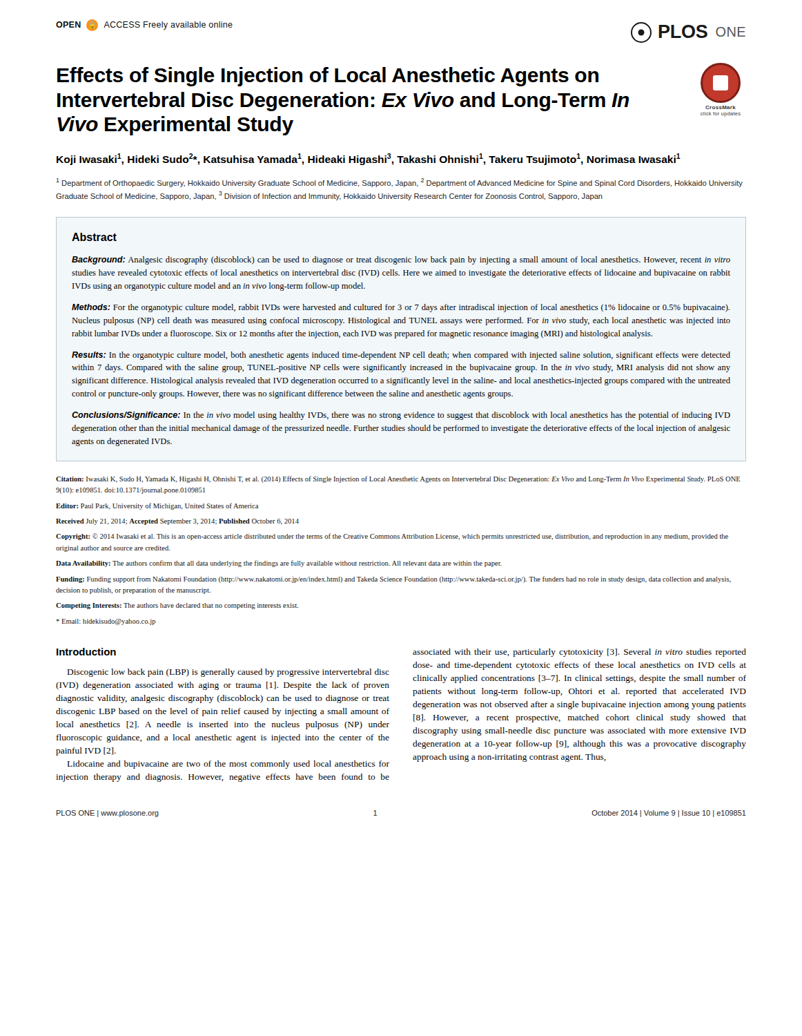OPEN 🔒 ACCESS Freely available online
PLOS ONE
Effects of Single Injection of Local Anesthetic Agents on Intervertebral Disc Degeneration: Ex Vivo and Long-Term In Vivo Experimental Study
CrossMarkclick for updates
Koji Iwasaki1, Hideki Sudo2*, Katsuhisa Yamada1, Hideaki Higashi3, Takashi Ohnishi1, Takeru Tsujimoto1, Norimasa Iwasaki1
1 Department of Orthopaedic Surgery, Hokkaido University Graduate School of Medicine, Sapporo, Japan, 2 Department of Advanced Medicine for Spine and Spinal Cord Disorders, Hokkaido University Graduate School of Medicine, Sapporo, Japan, 3 Division of Infection and Immunity, Hokkaido University Research Center for Zoonosis Control, Sapporo, Japan
Abstract
Background: Analgesic discography (discoblock) can be used to diagnose or treat discogenic low back pain by injecting a small amount of local anesthetics. However, recent in vitro studies have revealed cytotoxic effects of local anesthetics on intervertebral disc (IVD) cells. Here we aimed to investigate the deteriorative effects of lidocaine and bupivacaine on rabbit IVDs using an organotypic culture model and an in vivo long-term follow-up model.
Methods: For the organotypic culture model, rabbit IVDs were harvested and cultured for 3 or 7 days after intradiscal injection of local anesthetics (1% lidocaine or 0.5% bupivacaine). Nucleus pulposus (NP) cell death was measured using confocal microscopy. Histological and TUNEL assays were performed. For in vivo study, each local anesthetic was injected into rabbit lumbar IVDs under a fluoroscope. Six or 12 months after the injection, each IVD was prepared for magnetic resonance imaging (MRI) and histological analysis.
Results: In the organotypic culture model, both anesthetic agents induced time-dependent NP cell death; when compared with injected saline solution, significant effects were detected within 7 days. Compared with the saline group, TUNEL-positive NP cells were significantly increased in the bupivacaine group. In the in vivo study, MRI analysis did not show any significant difference. Histological analysis revealed that IVD degeneration occurred to a significantly level in the saline- and local anesthetics-injected groups compared with the untreated control or puncture-only groups. However, there was no significant difference between the saline and anesthetic agents groups.
Conclusions/Significance: In the in vivo model using healthy IVDs, there was no strong evidence to suggest that discoblock with local anesthetics has the potential of inducing IVD degeneration other than the initial mechanical damage of the pressurized needle. Further studies should be performed to investigate the deteriorative effects of the local injection of analgesic agents on degenerated IVDs.
Citation: Iwasaki K, Sudo H, Yamada K, Higashi H, Ohnishi T, et al. (2014) Effects of Single Injection of Local Anesthetic Agents on Intervertebral Disc Degeneration: Ex Vivo and Long-Term In Vivo Experimental Study. PLoS ONE 9(10): e109851. doi:10.1371/journal.pone.0109851
Editor: Paul Park, University of Michigan, United States of America
Received July 21, 2014; Accepted September 3, 2014; Published October 6, 2014
Copyright: © 2014 Iwasaki et al. This is an open-access article distributed under the terms of the Creative Commons Attribution License, which permits unrestricted use, distribution, and reproduction in any medium, provided the original author and source are credited.
Data Availability: The authors confirm that all data underlying the findings are fully available without restriction. All relevant data are within the paper.
Funding: Funding support from Nakatomi Foundation (http://www.nakatomi.or.jp/en/index.html) and Takeda Science Foundation (http://www.takeda-sci.or.jp/). The funders had no role in study design, data collection and analysis, decision to publish, or preparation of the manuscript.
Competing Interests: The authors have declared that no competing interests exist.
* Email: hidekisudo@yahoo.co.jp
Introduction
Discogenic low back pain (LBP) is generally caused by progressive intervertebral disc (IVD) degeneration associated with aging or trauma [1]. Despite the lack of proven diagnostic validity, analgesic discography (discoblock) can be used to diagnose or treat discogenic LBP based on the level of pain relief caused by injecting a small amount of local anesthetics [2]. A needle is inserted into the nucleus pulposus (NP) under fluoroscopic guidance, and a local anesthetic agent is injected into the center of the painful IVD [2].
Lidocaine and bupivacaine are two of the most commonly used local anesthetics for injection therapy and diagnosis. However, negative effects have been found to be associated with their use, particularly cytotoxicity [3]. Several in vitro studies reported dose- and time-dependent cytotoxic effects of these local anesthetics on IVD cells at clinically applied concentrations [3–7]. In clinical settings, despite the small number of patients without long-term follow-up, Ohtori et al. reported that accelerated IVD degeneration was not observed after a single bupivacaine injection among young patients [8]. However, a recent prospective, matched cohort clinical study showed that discography using small-needle disc puncture was associated with more extensive IVD degeneration at a 10-year follow-up [9], although this was a provocative discography approach using a non-irritating contrast agent. Thus,
PLOS ONE | www.plosone.org
1
October 2014 | Volume 9 | Issue 10 | e109851